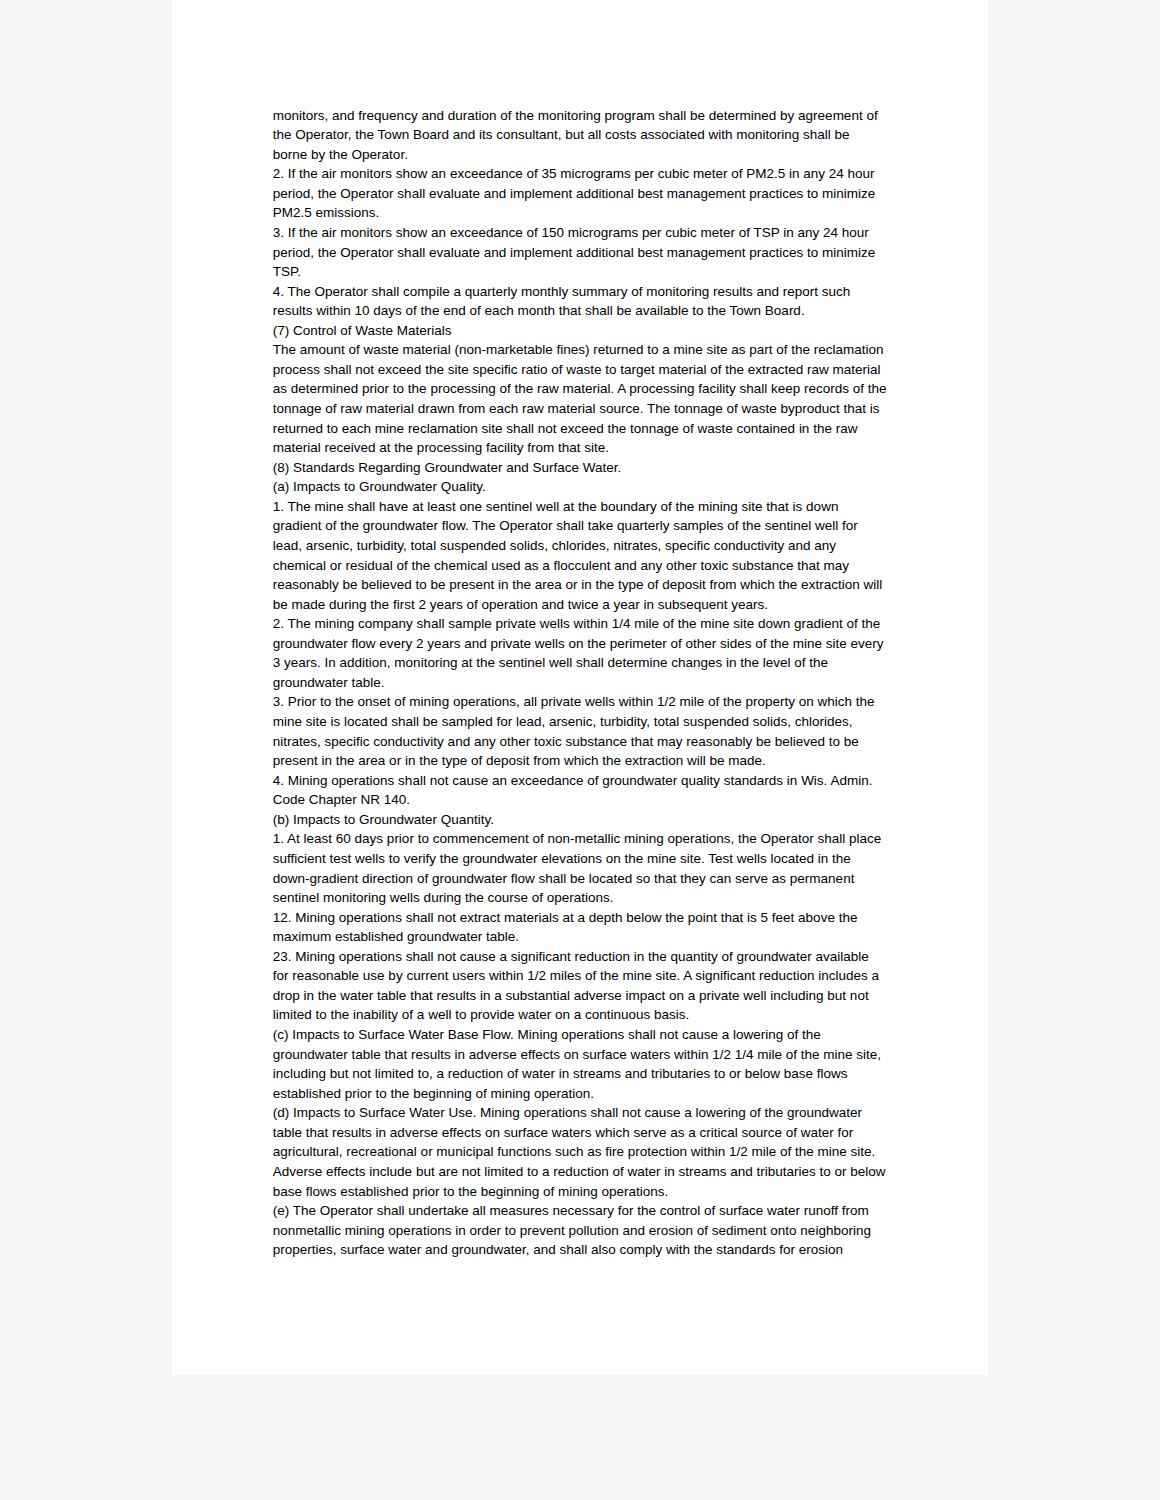monitors, and frequency and duration of the monitoring program shall be determined by agreement of the Operator, the Town Board and its consultant, but all costs associated with monitoring shall be borne by the Operator.
2. If the air monitors show an exceedance of 35 micrograms per cubic meter of PM2.5 in any 24 hour period, the Operator shall evaluate and implement additional best management practices to minimize PM2.5 emissions.
3. If the air monitors show an exceedance of 150 micrograms per cubic meter of TSP in any 24 hour period, the Operator shall evaluate and implement additional best management practices to minimize TSP.
4. The Operator shall compile a quarterly monthly summary of monitoring results and report such results within 10 days of the end of each month that shall be available to the Town Board.
(7) Control of Waste Materials
The amount of waste material (non-marketable fines) returned to a mine site as part of the reclamation process shall not exceed the site specific ratio of waste to target material of the extracted raw material as determined prior to the processing of the raw material. A processing facility shall keep records of the tonnage of raw material drawn from each raw material source. The tonnage of waste byproduct that is returned to each mine reclamation site shall not exceed the tonnage of waste contained in the raw material received at the processing facility from that site.
(8) Standards Regarding Groundwater and Surface Water.
(a) Impacts to Groundwater Quality.
1. The mine shall have at least one sentinel well at the boundary of the mining site that is down gradient of the groundwater flow. The Operator shall take quarterly samples of the sentinel well for lead, arsenic, turbidity, total suspended solids, chlorides, nitrates, specific conductivity and any chemical or residual of the chemical used as a flocculent and any other toxic substance that may reasonably be believed to be present in the area or in the type of deposit from which the extraction will be made during the first 2 years of operation and twice a year in subsequent years.
2. The mining company shall sample private wells within 1/4 mile of the mine site down gradient of the groundwater flow every 2 years and private wells on the perimeter of other sides of the mine site every 3 years. In addition, monitoring at the sentinel well shall determine changes in the level of the groundwater table.
3. Prior to the onset of mining operations, all private wells within 1/2 mile of the property on which the mine site is located shall be sampled for lead, arsenic, turbidity, total suspended solids, chlorides, nitrates, specific conductivity and any other toxic substance that may reasonably be believed to be present in the area or in the type of deposit from which the extraction will be made.
4. Mining operations shall not cause an exceedance of groundwater quality standards in Wis. Admin. Code Chapter NR 140.
(b) Impacts to Groundwater Quantity.
1. At least 60 days prior to commencement of non-metallic mining operations, the Operator shall place sufficient test wells to verify the groundwater elevations on the mine site. Test wells located in the down-gradient direction of groundwater flow shall be located so that they can serve as permanent sentinel monitoring wells during the course of operations.
12. Mining operations shall not extract materials at a depth below the point that is 5 feet above the maximum established groundwater table.
23. Mining operations shall not cause a significant reduction in the quantity of groundwater available for reasonable use by current users within 1/2 miles of the mine site. A significant reduction includes a drop in the water table that results in a substantial adverse impact on a private well including but not limited to the inability of a well to provide water on a continuous basis.
(c) Impacts to Surface Water Base Flow. Mining operations shall not cause a lowering of the groundwater table that results in adverse effects on surface waters within 1/2 1/4 mile of the mine site, including but not limited to, a reduction of water in streams and tributaries to or below base flows established prior to the beginning of mining operation.
(d) Impacts to Surface Water Use. Mining operations shall not cause a lowering of the groundwater table that results in adverse effects on surface waters which serve as a critical source of water for agricultural, recreational or municipal functions such as fire protection within 1/2 mile of the mine site. Adverse effects include but are not limited to a reduction of water in streams and tributaries to or below base flows established prior to the beginning of mining operations.
(e) The Operator shall undertake all measures necessary for the control of surface water runoff from nonmetallic mining operations in order to prevent pollution and erosion of sediment onto neighboring properties, surface water and groundwater, and shall also comply with the standards for erosion